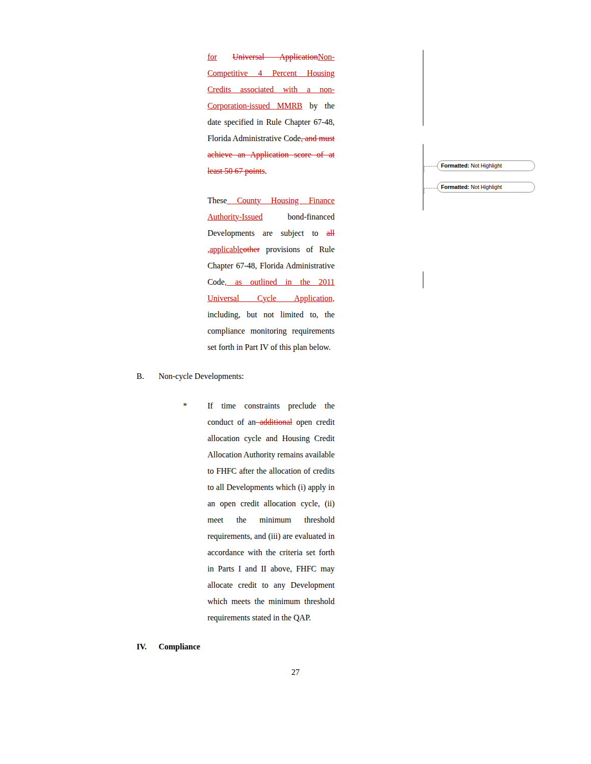Formatted: Not Highlight
Formatted: Not Highlight
for Universal Application Non-Competitive 4 Percent Housing Credits associated with a non-Corporation-issued MMRB by the date specified in Rule Chapter 67-48, Florida Administrative Code, and must achieve an Application score of at least 50 67 points.
These County Housing Finance Authority-Issued bond-financed Developments are subject to all , applicable other provisions of Rule Chapter 67-48, Florida Administrative Code, as outlined in the 2011 Universal Cycle Application, including, but not limited to, the compliance monitoring requirements set forth in Part IV of this plan below.
B. Non-cycle Developments:
* If time constraints preclude the conduct of an additional open credit allocation cycle and Housing Credit Allocation Authority remains available to FHFC after the allocation of credits to all Developments which (i) apply in an open credit allocation cycle, (ii) meet the minimum threshold requirements, and (iii) are evaluated in accordance with the criteria set forth in Parts I and II above, FHFC may allocate credit to any Development which meets the minimum threshold requirements stated in the QAP.
IV. Compliance
27